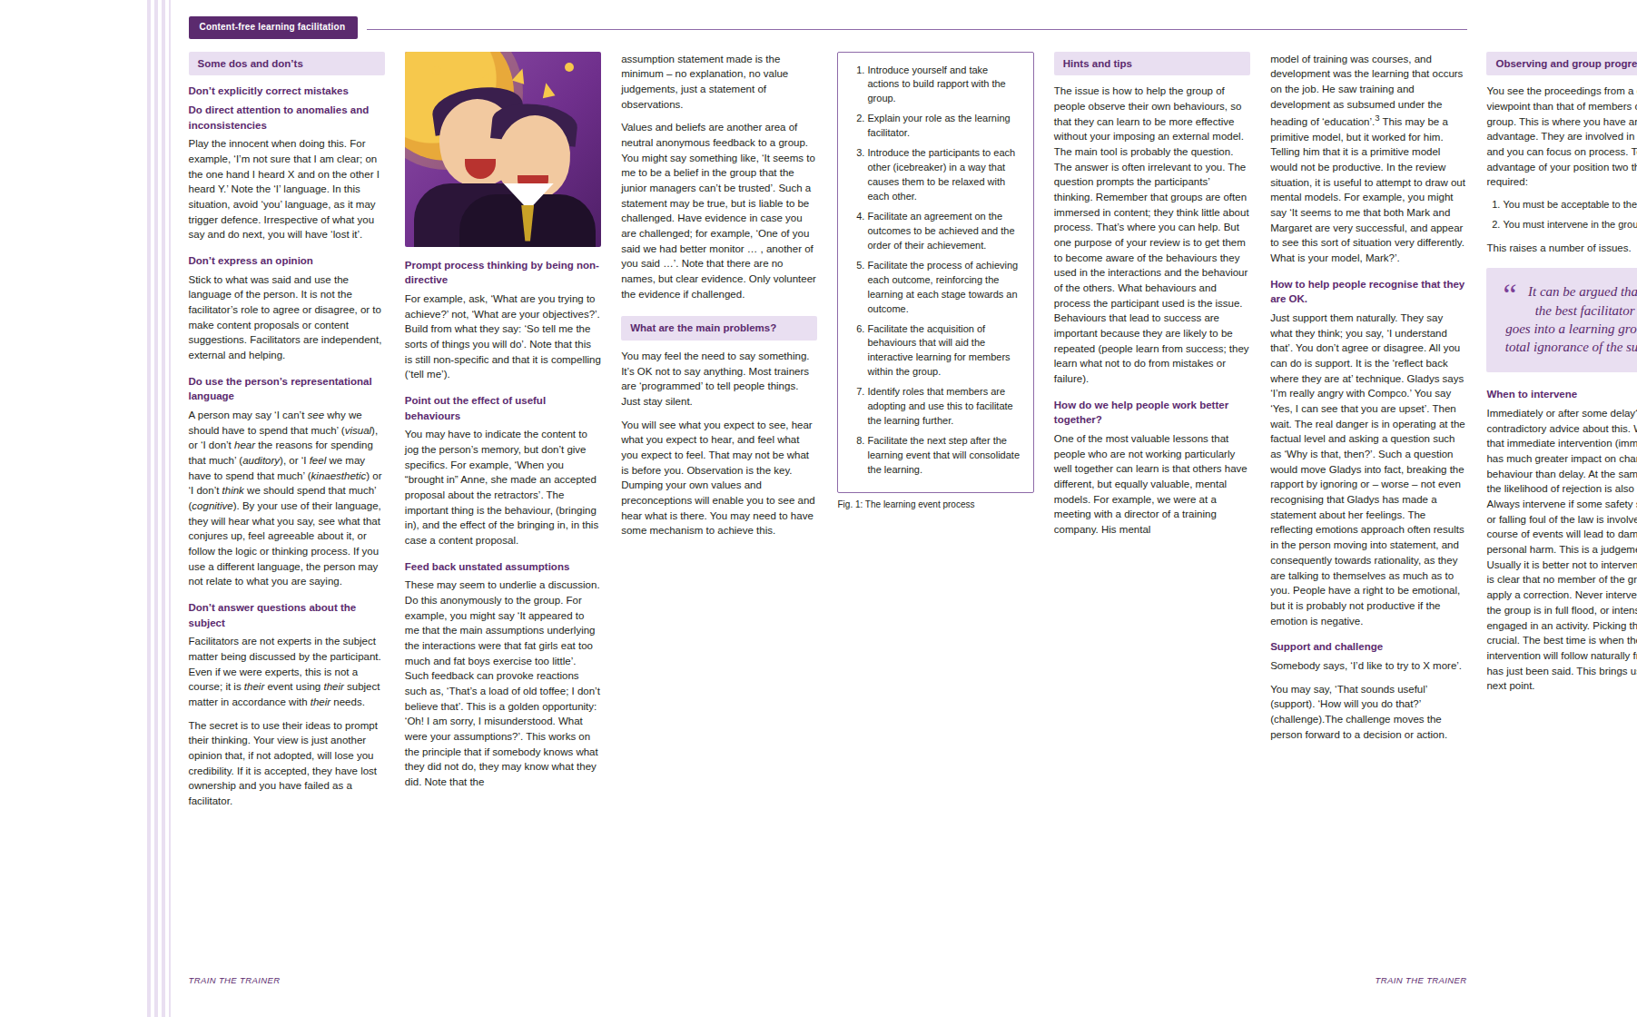Content-free learning facilitation
Some dos and don’ts
Don’t explicitly correct mistakes
Do direct attention to anomalies and inconsistencies
Play the innocent when doing this. For example, ‘I’m not sure that I am clear; on the one hand I heard X and on the other I heard Y.’ Note the ‘I’ language. In this situation, avoid ‘you’ language, as it may trigger defence. Irrespective of what you say and do next, you will have ‘lost it’.
Don’t express an opinion
Stick to what was said and use the language of the person. It is not the facilitator’s role to agree or disagree, or to make content proposals or content suggestions. Facilitators are independent, external and helping.
Do use the person’s representational language
A person may say ‘I can’t see why we should have to spend that much’ (visual), or ‘I don’t hear the reasons for spending that much’ (auditory), or ‘I feel we may have to spend that much’ (kinaesthetic) or ‘I don’t think we should spend that much’ (cognitive). By your use of their language, they will hear what you say, see what that conjures up, feel agreeable about it, or follow the logic or thinking process. If you use a different language, the person may not relate to what you are saying.
Don’t answer questions about the subject
Facilitators are not experts in the subject matter being discussed by the participant. Even if we were experts, this is not a course; it is their event using their subject matter in accordance with their needs.
The secret is to use their ideas to prompt their thinking. Your view is just another opinion that, if not adopted, will lose you credibility. If it is accepted, they have lost ownership and you have failed as a facilitator.
Prompt process thinking by being non-directive
For example, ask, ‘What are you trying to achieve?’ not, ‘What are your objectives?’. Build from what they say: ‘So tell me the sorts of things you will do’. Note that this is still non-specific and that it is compelling (‘tell me’).
Point out the effect of useful behaviours
You may have to indicate the content to jog the person’s memory, but don’t give specifics. For example, ‘When you “brought in” Anne, she made an accepted proposal about the retractors’. The important thing is the behaviour, (bringing in), and the effect of the bringing in, in this case a content proposal.
Feed back unstated assumptions
These may seem to underlie a discussion. Do this anonymously to the group. For example, you might say ‘It appeared to me that the main assumptions underlying the interactions were that fat girls eat too much and fat boys exercise too little’. Such feedback can provoke reactions such as, ‘That’s a load of old toffee; I don’t believe that’. This is a golden opportunity: ‘Oh! I am sorry, I misunderstood. What were your assumptions?’. This works on the principle that if somebody knows what they did not do, they may know what they did. Note that the
assumption statement made is the minimum – no explanation, no value judgements, just a statement of observations.
Values and beliefs are another area of neutral anonymous feedback to a group. You might say something like, ‘It seems to me to be a belief in the group that the junior managers can’t be trusted’. Such a statement may be true, but is liable to be challenged. Have evidence in case you are challenged; for example, ‘One of you said we had better monitor … , another of you said …’. Note that there are no names, but clear evidence. Only volunteer the evidence if challenged.
What are the main problems?
You may feel the need to say something. It’s OK not to say anything. Most trainers are ‘programmed’ to tell people things. Just stay silent.
You will see what you expect to see, hear what you expect to hear, and feel what you expect to feel. That may not be what is before you. Observation is the key. Dumping your own values and preconceptions will enable you to see and hear what is there. You may need to have some mechanism to achieve this.
Introduce yourself and take actions to build rapport with the group.
Explain your role as the learning facilitator.
Introduce the participants to each other (icebreaker) in a way that causes them to be relaxed with each other.
Facilitate an agreement on the outcomes to be achieved and the order of their achievement.
Facilitate the process of achieving each outcome, reinforcing the learning at each stage towards an outcome.
Facilitate the acquisition of behaviours that will aid the interactive learning for members within the group.
Identify roles that members are adopting and use this to facilitate the learning further.
Facilitate the next step after the learning event that will consolidate the learning.
Fig. 1: The learning event process
Hints and tips
The issue is how to help the group of people observe their own behaviours, so that they can learn to be more effective without your imposing an external model. The main tool is probably the question. The answer is often irrelevant to you. The question prompts the participants’ thinking. Remember that groups are often immersed in content; they think little about process. That’s where you can help. But one purpose of your review is to get them to become aware of the behaviours they used in the interactions and the behaviour of the others. What behaviours and process the participant used is the issue. Behaviours that lead to success are important because they are likely to be repeated (people learn from success; they learn what not to do from mistakes or failure).
How do we help people work better together?
One of the most valuable lessons that people who are not working particularly well together can learn is that others have different, but equally valuable, mental models. For example, we were at a meeting with a director of a training company. His mental
model of training was courses, and development was the learning that occurs on the job. He saw training and development as subsumed under the heading of ‘education’.3 This may be a primitive model, but it worked for him. Telling him that it is a primitive model would not be productive. In the review situation, it is useful to attempt to draw out mental models. For example, you might say ‘It seems to me that both Mark and Margaret are very successful, and appear to see this sort of situation very differently. What is your model, Mark?’.
How to help people recognise that they are OK.
Just support them naturally. They say what they think; you say, ‘I understand that’. You don’t agree or disagree. All you can do is support. It is the ‘reflect back where they are at’ technique. Gladys says ‘I’m really angry with Compco.’ You say ‘Yes, I can see that you are upset’. Then wait. The real danger is in operating at the factual level and asking a question such as ‘Why is that, then?’. Such a question would move Gladys into fact, breaking the rapport by ignoring or – worse – not even recognising that Gladys has made a statement about her feelings. The reflecting emotions approach often results in the person moving into statement, and consequently towards rationality, as they are talking to themselves as much as to you. People have a right to be emotional, but it is probably not productive if the emotion is negative.
Support and challenge
Somebody says, ‘I’d like to try to X more’.
You may say, ‘That sounds useful’ (support). ‘How will you do that?’ (challenge).The challenge moves the person forward to a decision or action.
Observing and group progress
You see the proceedings from a different viewpoint than that of members of the group. This is where you have an advantage. They are involved in content and you can focus on process. To take advantage of your position two things are required:
You must be acceptable to the group.
You must intervene in the group.
This raises a number of issues.
“ ”
It can be argued that the best facilitator goes into a learning group in total ignorance of the subject
When to intervene
Immediately or after some delay? There is contradictory advice about this. We know that immediate intervention (immediacy) has much greater impact on changing behaviour than delay. At the same time, the likelihood of rejection is also higher. Always intervene if some safety situation or falling foul of the law is involved, or the course of events will lead to damage or personal harm. This is a judgement call. Usually it is better not to intervene until it is clear that no member of the group will apply a correction. Never intervene when the group is in full flood, or intensively engaged in an activity. Picking the time is crucial. The best time is when the intervention will follow naturally from what has just been said. This brings us to the next point.
TRAIN the TRAINER TRAIN the TRAINER